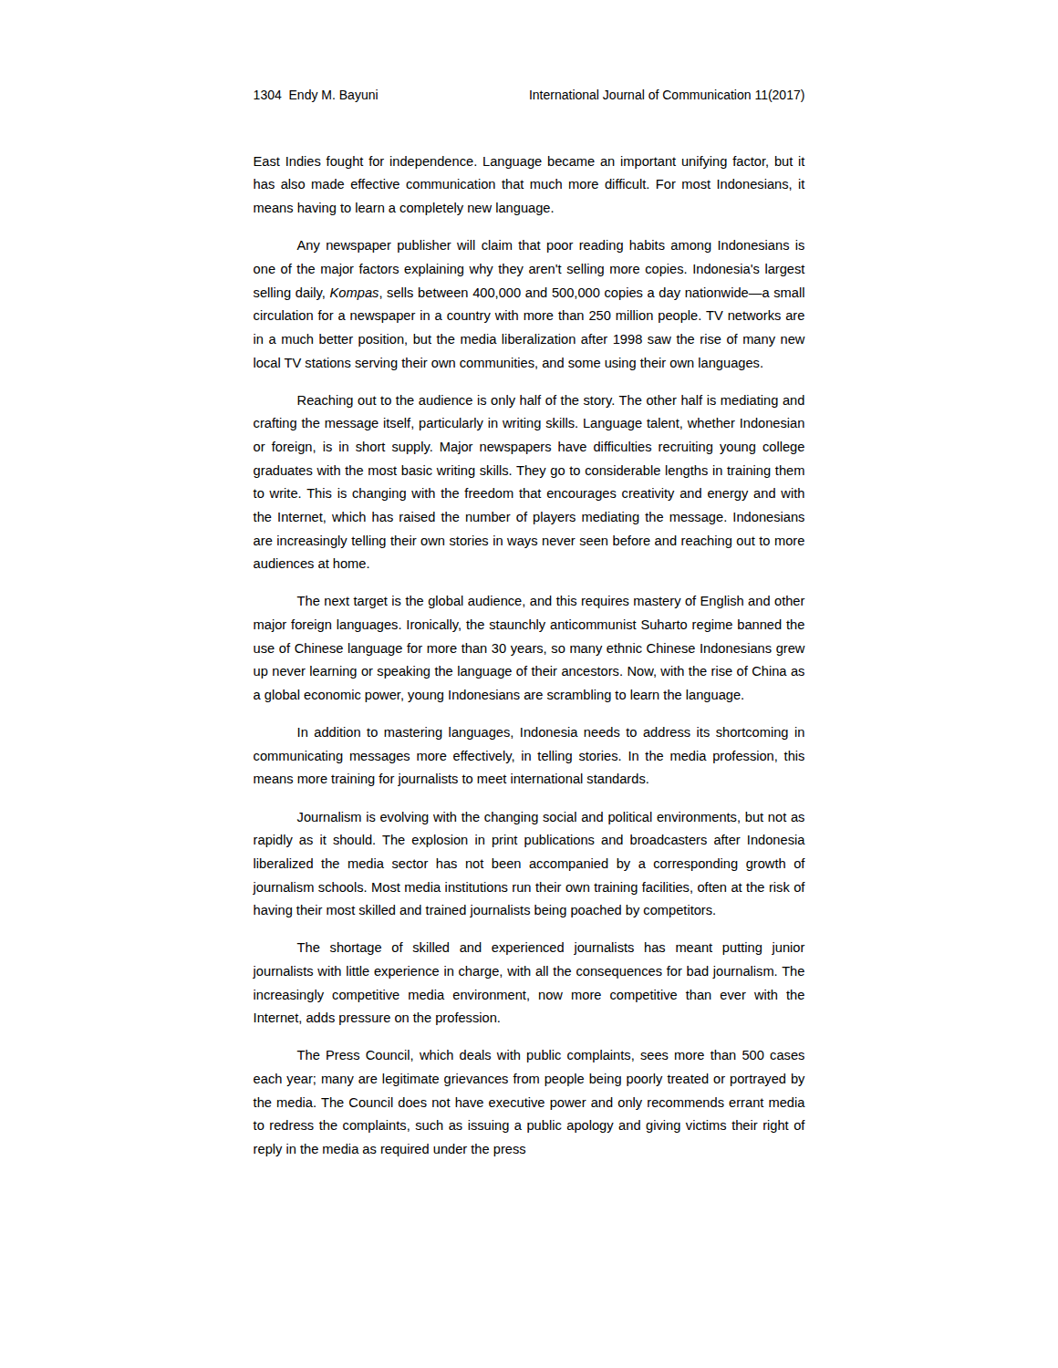1304 Endy M. Bayuni International Journal of Communication 11(2017)
East Indies fought for independence. Language became an important unifying factor, but it has also made effective communication that much more difficult. For most Indonesians, it means having to learn a completely new language.
Any newspaper publisher will claim that poor reading habits among Indonesians is one of the major factors explaining why they aren't selling more copies. Indonesia's largest selling daily, Kompas, sells between 400,000 and 500,000 copies a day nationwide—a small circulation for a newspaper in a country with more than 250 million people. TV networks are in a much better position, but the media liberalization after 1998 saw the rise of many new local TV stations serving their own communities, and some using their own languages.
Reaching out to the audience is only half of the story. The other half is mediating and crafting the message itself, particularly in writing skills. Language talent, whether Indonesian or foreign, is in short supply. Major newspapers have difficulties recruiting young college graduates with the most basic writing skills. They go to considerable lengths in training them to write. This is changing with the freedom that encourages creativity and energy and with the Internet, which has raised the number of players mediating the message. Indonesians are increasingly telling their own stories in ways never seen before and reaching out to more audiences at home.
The next target is the global audience, and this requires mastery of English and other major foreign languages. Ironically, the staunchly anticommunist Suharto regime banned the use of Chinese language for more than 30 years, so many ethnic Chinese Indonesians grew up never learning or speaking the language of their ancestors. Now, with the rise of China as a global economic power, young Indonesians are scrambling to learn the language.
In addition to mastering languages, Indonesia needs to address its shortcoming in communicating messages more effectively, in telling stories. In the media profession, this means more training for journalists to meet international standards.
Journalism is evolving with the changing social and political environments, but not as rapidly as it should. The explosion in print publications and broadcasters after Indonesia liberalized the media sector has not been accompanied by a corresponding growth of journalism schools. Most media institutions run their own training facilities, often at the risk of having their most skilled and trained journalists being poached by competitors.
The shortage of skilled and experienced journalists has meant putting junior journalists with little experience in charge, with all the consequences for bad journalism. The increasingly competitive media environment, now more competitive than ever with the Internet, adds pressure on the profession.
The Press Council, which deals with public complaints, sees more than 500 cases each year; many are legitimate grievances from people being poorly treated or portrayed by the media. The Council does not have executive power and only recommends errant media to redress the complaints, such as issuing a public apology and giving victims their right of reply in the media as required under the press